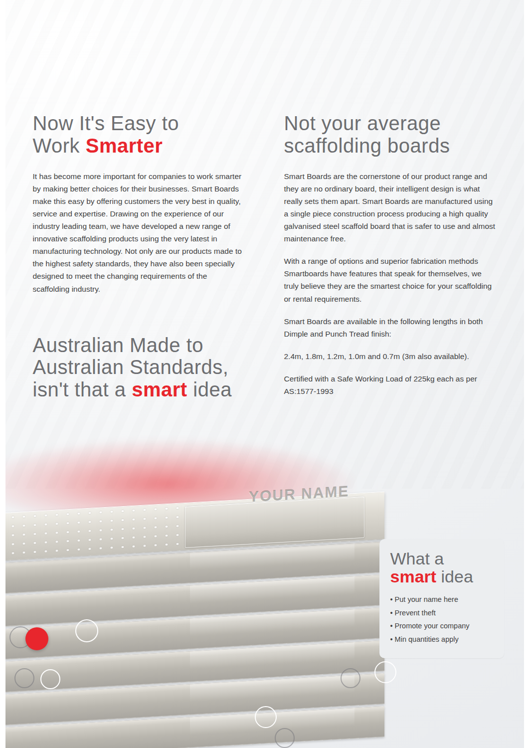Now It's Easy to
Work Smarter
It has become more important for companies to work smarter by making better choices for their businesses. Smart Boards make this easy by offering customers the very best in quality, service and expertise. Drawing on the experience of our industry leading team, we have developed a new range of innovative scaffolding products using the very latest in manufacturing technology. Not only are our products made to the highest safety standards, they have also been specially designed to meet the changing requirements of the scaffolding industry.
Australian Made to Australian Standards, isn't that a smart idea
Not your average scaffolding boards
Smart Boards are the cornerstone of our product range and they are no ordinary board, their intelligent design is what really sets them apart. Smart Boards are manufactured using a single piece construction process producing a high quality galvanised steel scaffold board that is safer to use and almost maintenance free.
With a range of options and superior fabrication methods Smartboards have features that speak for themselves, we truly believe they are the smartest choice for your scaffolding or rental requirements.
Smart Boards are available in the following lengths in both Dimple and Punch Tread finish:
2.4m, 1.8m, 1.2m, 1.0m and 0.7m (3m also available).
Certified with a Safe Working Load of 225kg each as per AS:1577-1993
YOUR NAME
What a
smart idea
Put your name here
Prevent theft
Promote your company
Min quantities apply